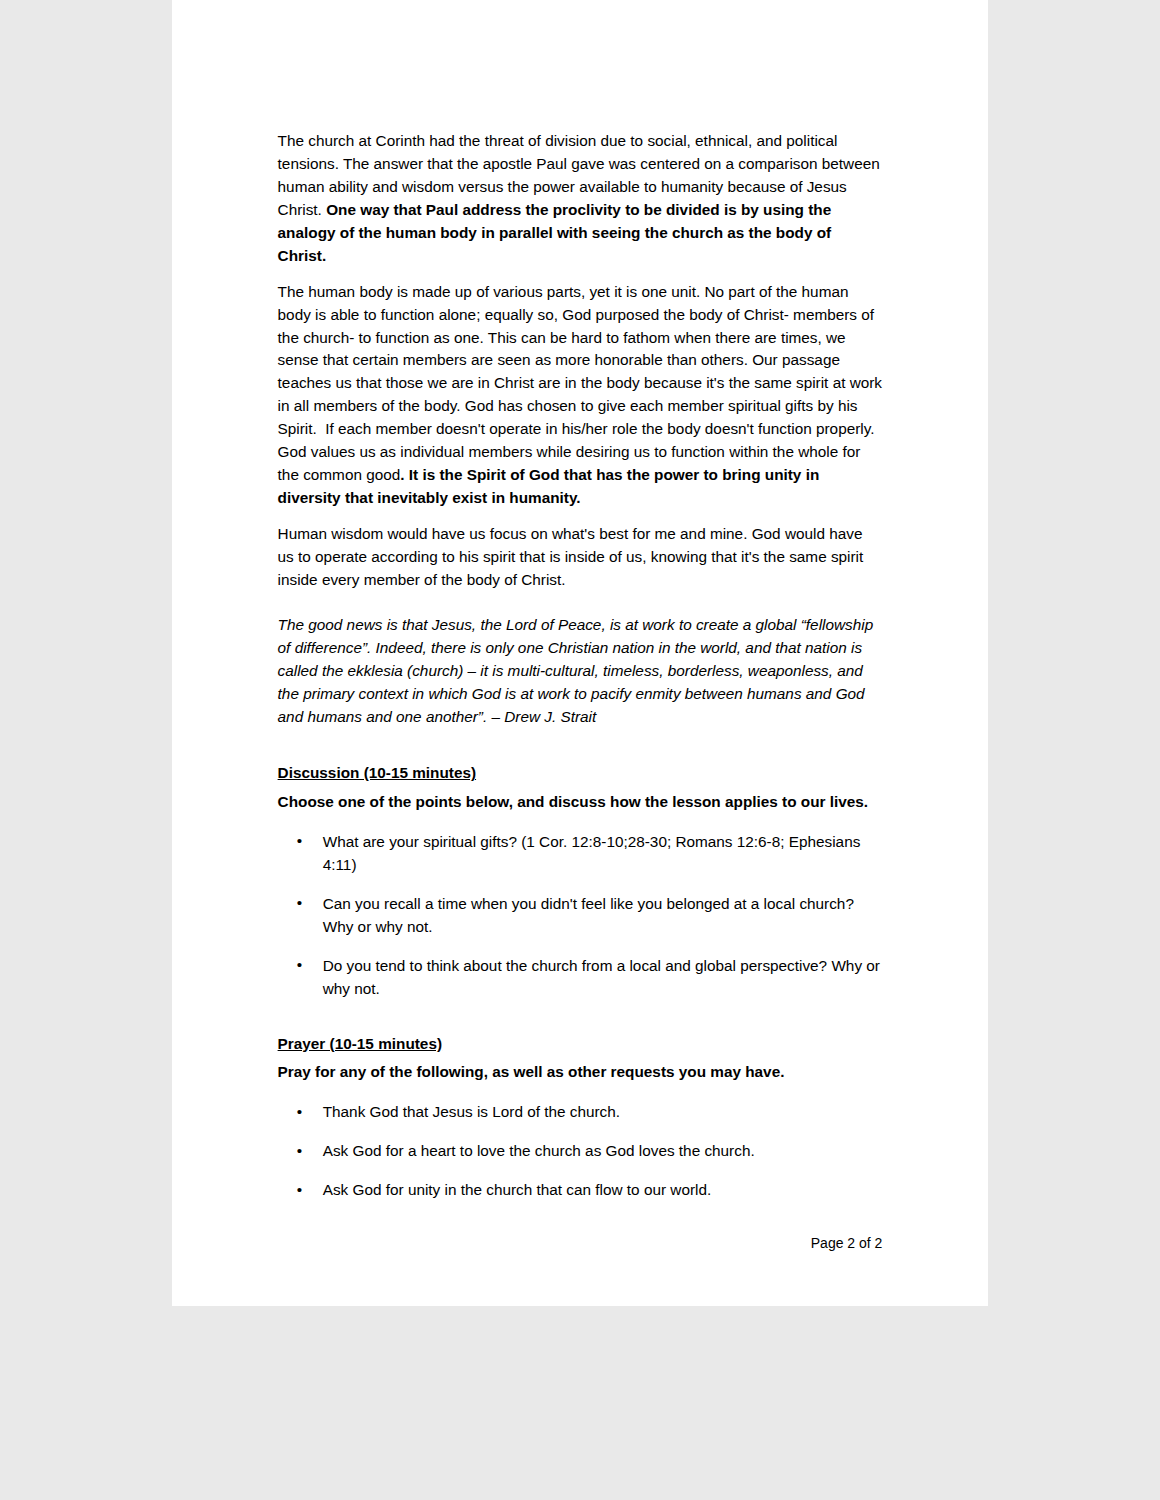The church at Corinth had the threat of division due to social, ethnical, and political tensions. The answer that the apostle Paul gave was centered on a comparison between human ability and wisdom versus the power available to humanity because of Jesus Christ. One way that Paul address the proclivity to be divided is by using the analogy of the human body in parallel with seeing the church as the body of Christ.
The human body is made up of various parts, yet it is one unit. No part of the human body is able to function alone; equally so, God purposed the body of Christ- members of the church- to function as one. This can be hard to fathom when there are times, we sense that certain members are seen as more honorable than others. Our passage teaches us that those we are in Christ are in the body because it's the same spirit at work in all members of the body. God has chosen to give each member spiritual gifts by his Spirit. If each member doesn't operate in his/her role the body doesn't function properly. God values us as individual members while desiring us to function within the whole for the common good. It is the Spirit of God that has the power to bring unity in diversity that inevitably exist in humanity.
Human wisdom would have us focus on what's best for me and mine. God would have us to operate according to his spirit that is inside of us, knowing that it's the same spirit inside every member of the body of Christ.
The good news is that Jesus, the Lord of Peace, is at work to create a global “fellowship of difference”. Indeed, there is only one Christian nation in the world, and that nation is called the ekklesia (church) – it is multi-cultural, timeless, borderless, weaponless, and the primary context in which God is at work to pacify enmity between humans and God and humans and one another”. – Drew J. Strait
Discussion (10-15 minutes)
Choose one of the points below, and discuss how the lesson applies to our lives.
What are your spiritual gifts? (1 Cor. 12:8-10;28-30; Romans 12:6-8; Ephesians 4:11)
Can you recall a time when you didn't feel like you belonged at a local church? Why or why not.
Do you tend to think about the church from a local and global perspective? Why or why not.
Prayer (10-15 minutes)
Pray for any of the following, as well as other requests you may have.
Thank God that Jesus is Lord of the church.
Ask God for a heart to love the church as God loves the church.
Ask God for unity in the church that can flow to our world.
Page 2 of 2